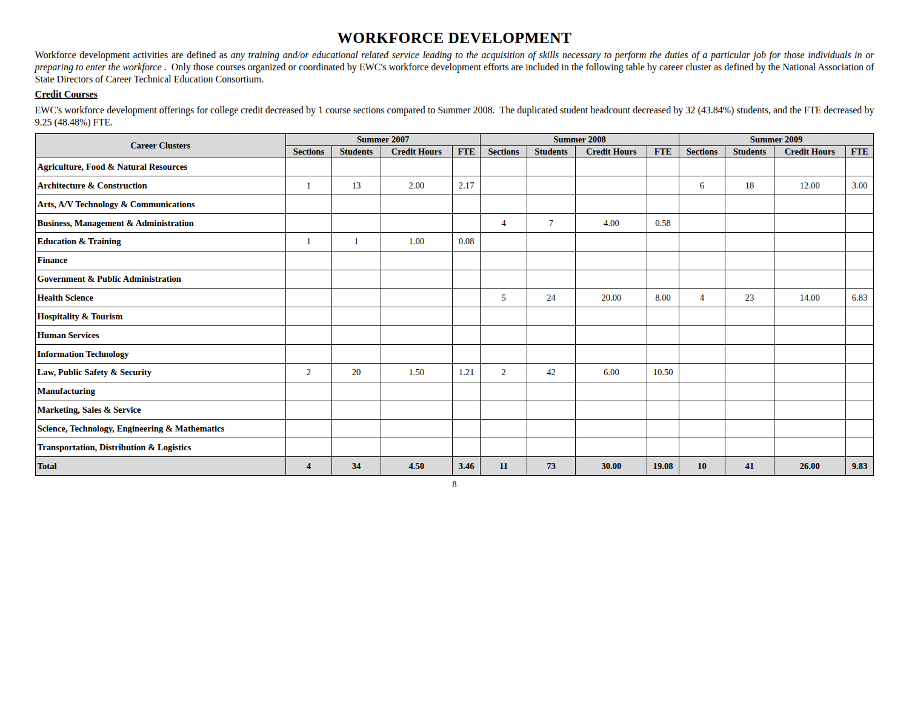WORKFORCE DEVELOPMENT
Workforce development activities are defined as any training and/or educational related service leading to the acquisition of skills necessary to perform the duties of a particular job for those individuals in or preparing to enter the workforce . Only those courses organized or coordinated by EWC's workforce development efforts are included in the following table by career cluster as defined by the National Association of State Directors of Career Technical Education Consortium.
Credit Courses
EWC's workforce development offerings for college credit decreased by 1 course sections compared to Summer 2008. The duplicated student headcount decreased by 32 (43.84%) students, and the FTE decreased by 9.25 (48.48%) FTE.
| Career Clusters | Summer 2007 | Summer 2008 | Summer 2009 |
| --- | --- | --- | --- |
| Sections | Students | Credit Hours | FTE | Sections | Students | Credit Hours | FTE | Sections | Students | Credit Hours | FTE |
| Agriculture, Food & Natural Resources | | | | | | | | | | | | |
| Architecture & Construction | 1 | 13 | 2.00 | 2.17 | | | | | 6 | 18 | 12.00 | 3.00 |
| Arts, A/V Technology & Communications | | | | | | | | | | | | |
| Business, Management & Administration | | | | | 4 | 7 | 4.00 | 0.58 | | | | |
| Education & Training | 1 | 1 | 1.00 | 0.08 | | | | | | | | |
| Finance | | | | | | | | | | | | |
| Government & Public Administration | | | | | | | | | | | | |
| Health Science | | | | | 5 | 24 | 20.00 | 8.00 | 4 | 23 | 14.00 | 6.83 |
| Hospitality & Tourism | | | | | | | | | | | | |
| Human Services | | | | | | | | | | | | |
| Information Technology | | | | | | | | | | | | |
| Law, Public Safety & Security | 2 | 20 | 1.50 | 1.21 | 2 | 42 | 6.00 | 10.50 | | | | |
| Manufacturing | | | | | | | | | | | | |
| Marketing, Sales & Service | | | | | | | | | | | | |
| Science, Technology, Engineering & Mathematics | | | | | | | | | | | | |
| Transportation, Distribution & Logistics | | | | | | | | | | | | |
| Total | 4 | 34 | 4.50 | 3.46 | 11 | 73 | 30.00 | 19.08 | 10 | 41 | 26.00 | 9.83 |
8